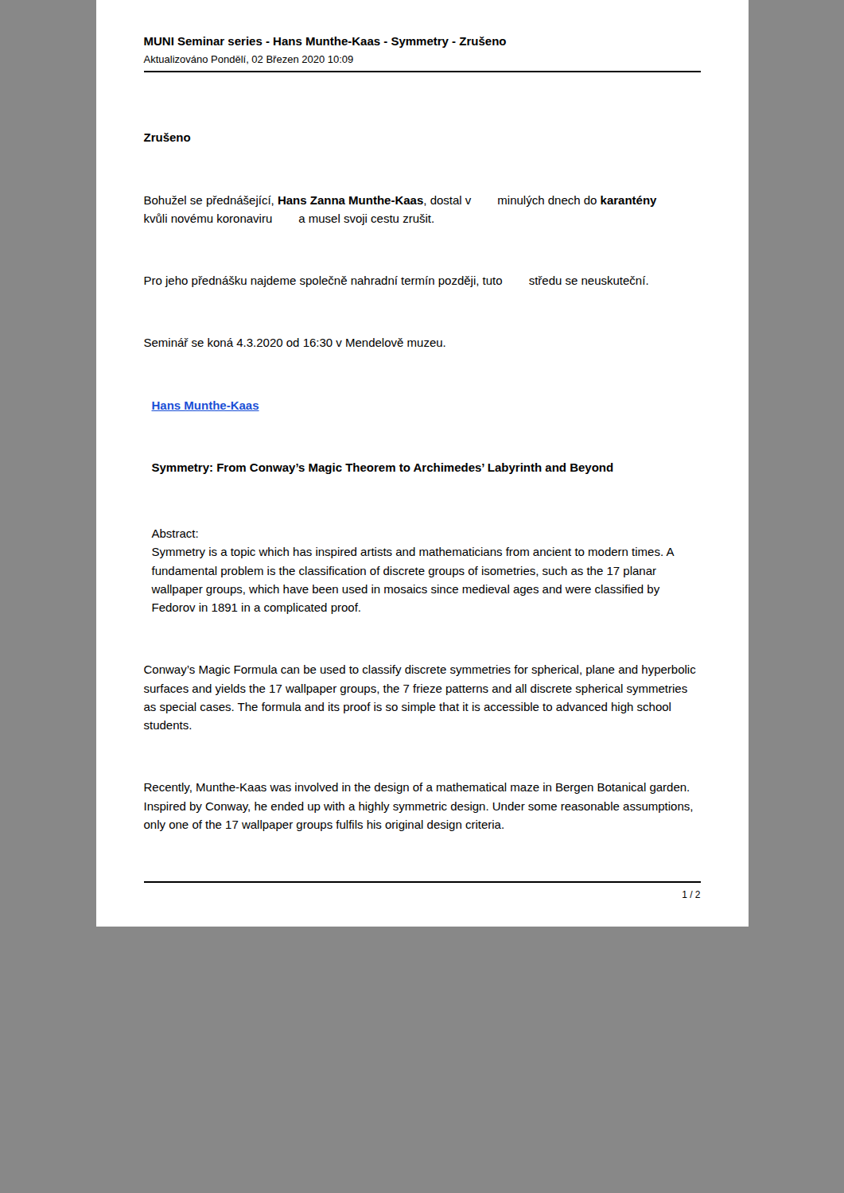MUNI Seminar series - Hans Munthe-Kaas - Symmetry - Zrušeno
Aktualizováno Pondělí, 02 Březen 2020 10:09
Zrušeno
Bohužel se přednášející, Hans Zanna Munthe-Kaas, dostal v minulých dnech do karantény
kvůli novému koronaviru a musel svoji cestu zrušit.
Pro jeho přednášku najdeme společně nahradní termín později, tuto středu se neuskuteční.
Seminář se koná 4.3.2020 od 16:30 v Mendelově muzeu.
Hans Munthe-Kaas
Symmetry: From Conway’s Magic Theorem to Archimedes’ Labyrinth and Beyond
Abstract:
Symmetry is a topic which has inspired artists and mathematicians from ancient to modern times. A fundamental problem is the classification of discrete groups of isometries, such as the 17 planar wallpaper groups, which have been used in mosaics since medieval ages and were classified by Fedorov in 1891 in a complicated proof.
Conway’s Magic Formula can be used to classify discrete symmetries for spherical, plane and hyperbolic surfaces and yields the 17 wallpaper groups, the 7 frieze patterns and all discrete spherical symmetries as special cases. The formula and its proof is so simple that it is accessible to advanced high school students.
Recently, Munthe-Kaas was involved in the design of a mathematical maze in Bergen Botanical garden. Inspired by Conway, he ended up with a highly symmetric design. Under some reasonable assumptions, only one of the 17 wallpaper groups fulfils his original design criteria.
1 / 2